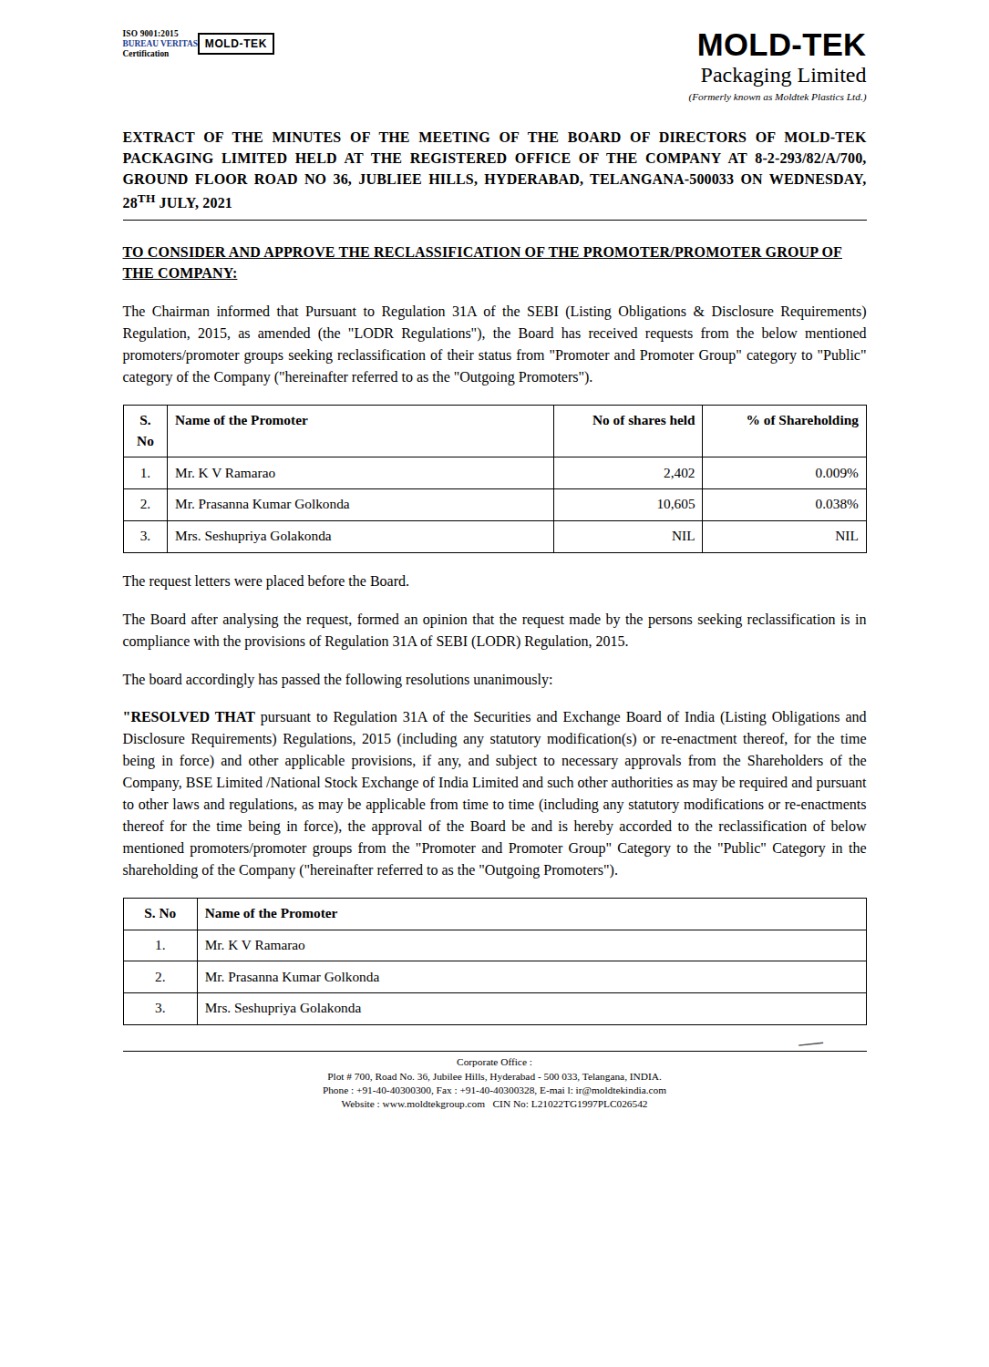ISO 9001:2015
BUREAU VERITAS
Certification
MOLD-TEK
MOLD-TEK
Packaging Limited
(Formerly known as Moldtek Plastics Ltd.)
Extract of the Minutes of the Meeting of the Board of Directors of Mold-Tek Packaging Limited held at the Registered Office of the Company at 8-2-293/82/A/700, Ground Floor Road No 36, Jubliee Hills, Hyderabad, Telangana-500033 on Wednesday, 28th July, 2021
To Consider and Approve the Reclassification of the Promoter/Promoter Group of the Company:
The Chairman informed that Pursuant to Regulation 31A of the SEBI (Listing Obligations & Disclosure Requirements) Regulation, 2015, as amended (the "LODR Regulations"), the Board has received requests from the below mentioned promoters/promoter groups seeking reclassification of their status from "Promoter and Promoter Group" category to "Public" category of the Company ("hereinafter referred to as the "Outgoing Promoters").
| S. No | Name of the Promoter | No of shares held | % of Shareholding |
| --- | --- | --- | --- |
| 1. | Mr. K V Ramarao | 2,402 | 0.009% |
| 2. | Mr. Prasanna Kumar Golkonda | 10,605 | 0.038% |
| 3. | Mrs. Seshupriya Golakonda | NIL | NIL |
The request letters were placed before the Board.
The Board after analysing the request, formed an opinion that the request made by the persons seeking reclassification is in compliance with the provisions of Regulation 31A of SEBI (LODR) Regulation, 2015.
The board accordingly has passed the following resolutions unanimously:
"RESOLVED THAT pursuant to Regulation 31A of the Securities and Exchange Board of India (Listing Obligations and Disclosure Requirements) Regulations, 2015 (including any statutory modification(s) or re-enactment thereof, for the time being in force) and other applicable provisions, if any, and subject to necessary approvals from the Shareholders of the Company, BSE Limited /National Stock Exchange of India Limited and such other authorities as may be required and pursuant to other laws and regulations, as may be applicable from time to time (including any statutory modifications or re-enactments thereof for the time being in force), the approval of the Board be and is hereby accorded to the reclassification of below mentioned promoters/promoter groups from the "Promoter and Promoter Group" Category to the "Public" Category in the shareholding of the Company ("hereinafter referred to as the "Outgoing Promoters").
| S. No | Name of the Promoter |
| --- | --- |
| 1. | Mr. K V Ramarao |
| 2. | Mr. Prasanna Kumar Golkonda |
| 3. | Mrs. Seshupriya Golakonda |
—
Corporate Office :
Plot # 700, Road No. 36, Jubilee Hills, Hyderabad - 500 033, Telangana, INDIA.
Phone : +91-40-40300300, Fax : +91-40-40300328, E-mai l: ir@moldtekindia.com
Website : www.moldtekgroup.com CIN No: L21022TG1997PLC026542